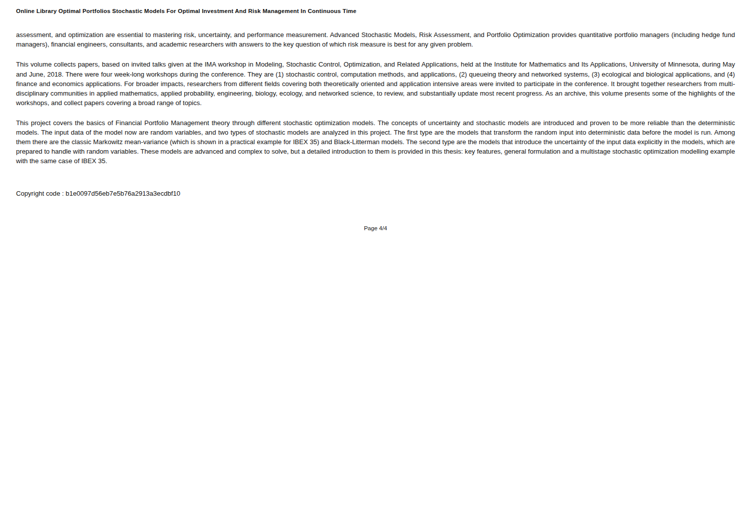Online Library Optimal Portfolios Stochastic Models For Optimal Investment And Risk Management In Continuous Time
assessment, and optimization are essential to mastering risk, uncertainty, and performance measurement. Advanced Stochastic Models, Risk Assessment, and Portfolio Optimization provides quantitative portfolio managers (including hedge fund managers), financial engineers, consultants, and academic researchers with answers to the key question of which risk measure is best for any given problem.
This volume collects papers, based on invited talks given at the IMA workshop in Modeling, Stochastic Control, Optimization, and Related Applications, held at the Institute for Mathematics and Its Applications, University of Minnesota, during May and June, 2018. There were four week-long workshops during the conference. They are (1) stochastic control, computation methods, and applications, (2) queueing theory and networked systems, (3) ecological and biological applications, and (4) finance and economics applications. For broader impacts, researchers from different fields covering both theoretically oriented and application intensive areas were invited to participate in the conference. It brought together researchers from multi-disciplinary communities in applied mathematics, applied probability, engineering, biology, ecology, and networked science, to review, and substantially update most recent progress. As an archive, this volume presents some of the highlights of the workshops, and collect papers covering a broad range of topics.
This project covers the basics of Financial Portfolio Management theory through different stochastic optimization models. The concepts of uncertainty and stochastic models are introduced and proven to be more reliable than the deterministic models. The input data of the model now are random variables, and two types of stochastic models are analyzed in this project. The first type are the models that transform the random input into deterministic data before the model is run. Among them there are the classic Markowitz mean-variance (which is shown in a practical example for IBEX 35) and Black-Litterman models. The second type are the models that introduce the uncertainty of the input data explicitly in the models, which are prepared to handle with random variables. These models are advanced and complex to solve, but a detailed introduction to them is provided in this thesis: key features, general formulation and a multistage stochastic optimization modelling example with the same case of IBEX 35.
Copyright code : b1e0097d56eb7e5b76a2913a3ecdbf10
Page 4/4